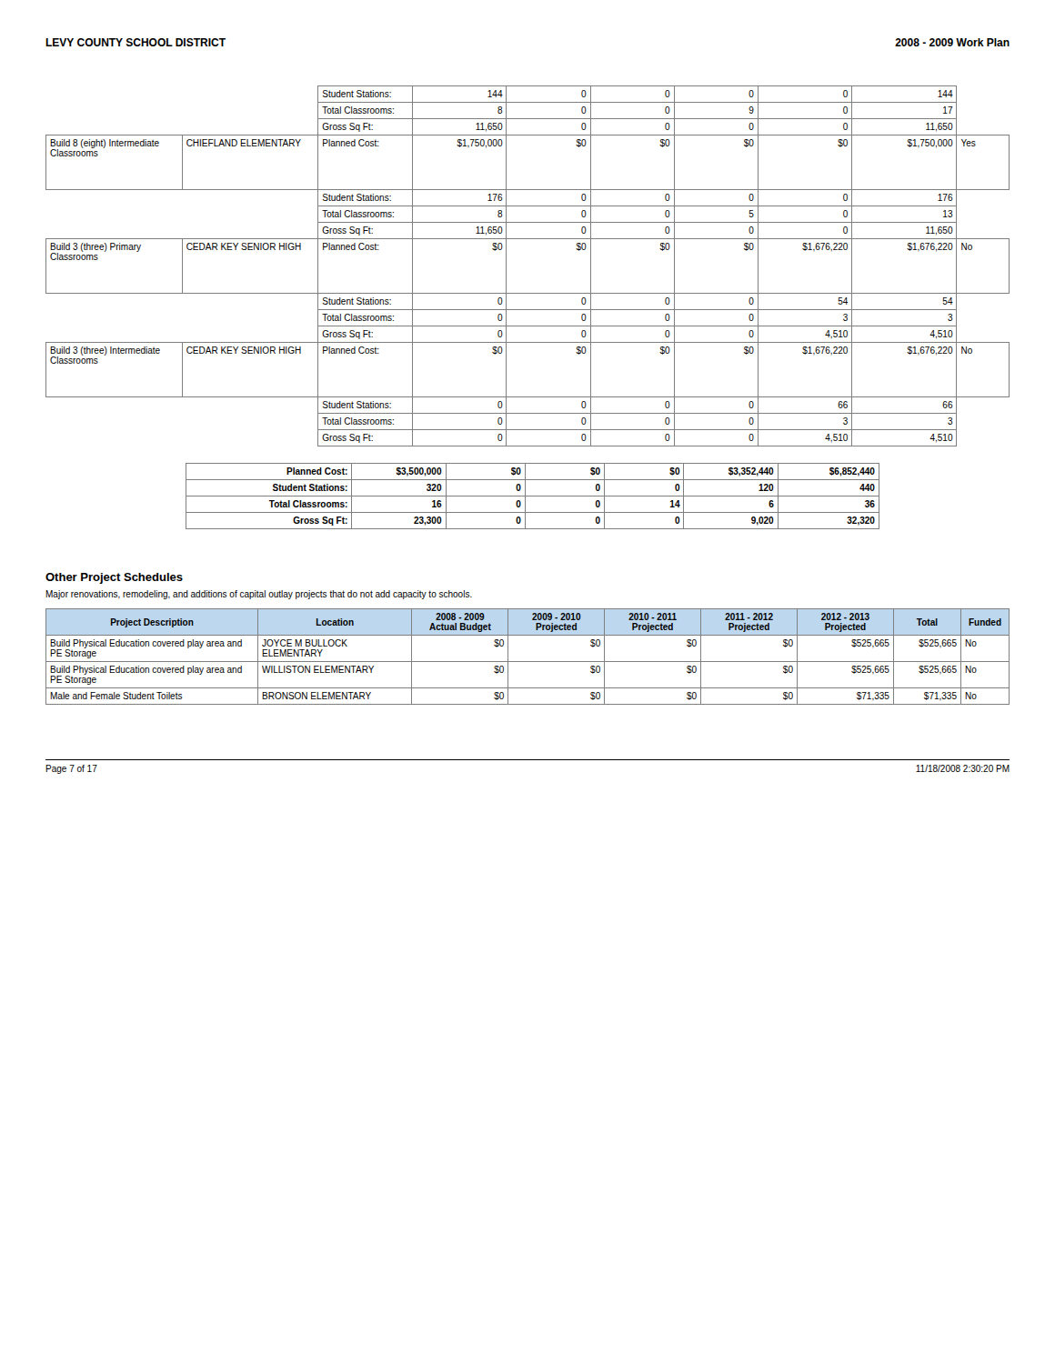LEVY COUNTY SCHOOL DISTRICT
2008 - 2009 Work Plan
| | | Student Stations: | 144 | 0 | 0 | 0 | 0 | 144 | |
| | | Total Classrooms: | 8 | 0 | 0 | 9 | 0 | 17 | |
| | | Gross Sq Ft: | 11,650 | 0 | 0 | 0 | 0 | 11,650 | |
| Build 8 (eight) Intermediate Classrooms | CHIEFLAND ELEMENTARY | Planned Cost: | $1,750,000 | $0 | $0 | $0 | $0 | $1,750,000 | Yes |
| | | Student Stations: | 176 | 0 | 0 | 0 | 0 | 176 | |
| | | Total Classrooms: | 8 | 0 | 0 | 5 | 0 | 13 | |
| | | Gross Sq Ft: | 11,650 | 0 | 0 | 0 | 0 | 11,650 | |
| Build 3 (three) Primary Classrooms | CEDAR KEY SENIOR HIGH | Planned Cost: | $0 | $0 | $0 | $0 | $1,676,220 | $1,676,220 | No |
| | | Student Stations: | 0 | 0 | 0 | 0 | 54 | 54 | |
| | | Total Classrooms: | 0 | 0 | 0 | 0 | 3 | 3 | |
| | | Gross Sq Ft: | 0 | 0 | 0 | 0 | 4,510 | 4,510 | |
| Build 3 (three) Intermediate Classrooms | CEDAR KEY SENIOR HIGH | Planned Cost: | $0 | $0 | $0 | $0 | $1,676,220 | $1,676,220 | No |
| | | Student Stations: | 0 | 0 | 0 | 0 | 66 | 66 | |
| | | Total Classrooms: | 0 | 0 | 0 | 0 | 3 | 3 | |
| | | Gross Sq Ft: | 0 | 0 | 0 | 0 | 4,510 | 4,510 | |
| Planned Cost: | $3,500,000 | $0 | $0 | $0 | $3,352,440 | $6,852,440 |
| Student Stations: | 320 | 0 | 0 | 0 | 120 | 440 |
| Total Classrooms: | 16 | 0 | 0 | 14 | 6 | 36 |
| Gross Sq Ft: | 23,300 | 0 | 0 | 0 | 9,020 | 32,320 |
Other Project Schedules
Major renovations, remodeling, and additions of capital outlay projects that do not add capacity to schools.
| Project Description | Location | 2008 - 2009 Actual Budget | 2009 - 2010 Projected | 2010 - 2011 Projected | 2011 - 2012 Projected | 2012 - 2013 Projected | Total | Funded |
| --- | --- | --- | --- | --- | --- | --- | --- | --- |
| Build Physical Education covered play area and PE Storage | JOYCE M BULLOCK ELEMENTARY | $0 | $0 | $0 | $0 | $525,665 | $525,665 | No |
| Build Physical Education covered play area and PE Storage | WILLISTON ELEMENTARY | $0 | $0 | $0 | $0 | $525,665 | $525,665 | No |
| Male and Female Student Toilets | BRONSON ELEMENTARY | $0 | $0 | $0 | $0 | $71,335 | $71,335 | No |
Page 7 of 17
11/18/2008 2:30:20 PM